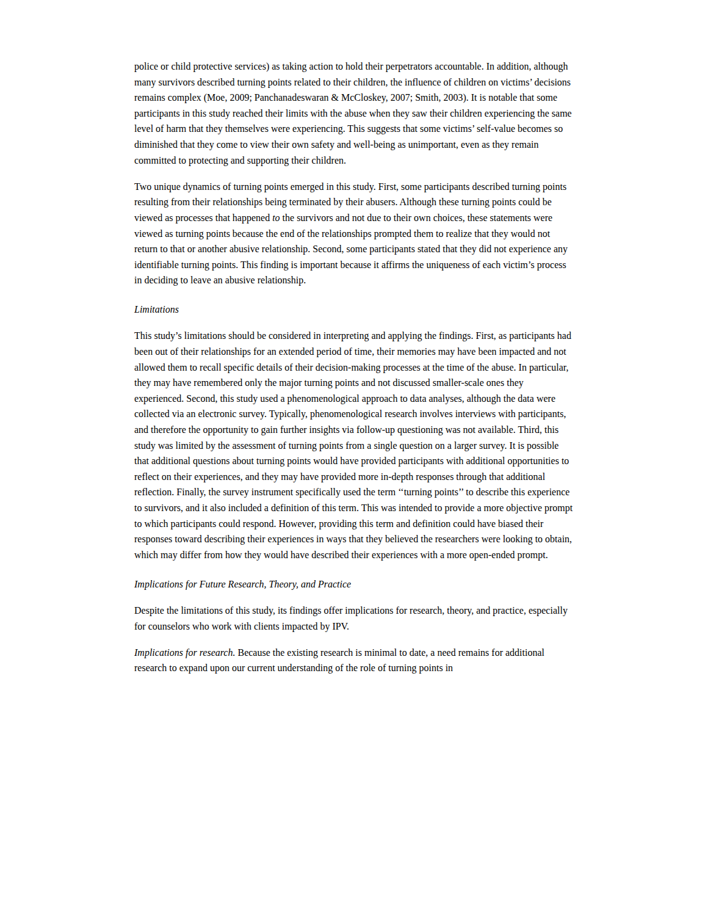police or child protective services) as taking action to hold their perpetrators accountable. In addition, although many survivors described turning points related to their children, the influence of children on victims’ decisions remains complex (Moe, 2009; Panchanadeswaran & McCloskey, 2007; Smith, 2003). It is notable that some participants in this study reached their limits with the abuse when they saw their children experiencing the same level of harm that they themselves were experiencing. This suggests that some victims’ self-value becomes so diminished that they come to view their own safety and well-being as unimportant, even as they remain committed to protecting and supporting their children.
Two unique dynamics of turning points emerged in this study. First, some participants described turning points resulting from their relationships being terminated by their abusers. Although these turning points could be viewed as processes that happened to the survivors and not due to their own choices, these statements were viewed as turning points because the end of the relationships prompted them to realize that they would not return to that or another abusive relationship. Second, some participants stated that they did not experience any identifiable turning points. This finding is important because it affirms the uniqueness of each victim’s process in deciding to leave an abusive relationship.
Limitations
This study’s limitations should be considered in interpreting and applying the findings. First, as participants had been out of their relationships for an extended period of time, their memories may have been impacted and not allowed them to recall specific details of their decision-making processes at the time of the abuse. In particular, they may have remembered only the major turning points and not discussed smaller-scale ones they experienced. Second, this study used a phenomenological approach to data analyses, although the data were collected via an electronic survey. Typically, phenomenological research involves interviews with participants, and therefore the opportunity to gain further insights via follow-up questioning was not available. Third, this study was limited by the assessment of turning points from a single question on a larger survey. It is possible that additional questions about turning points would have provided participants with additional opportunities to reflect on their experiences, and they may have provided more in-depth responses through that additional reflection. Finally, the survey instrument specifically used the term ‘‘turning points’’ to describe this experience to survivors, and it also included a definition of this term. This was intended to provide a more objective prompt to which participants could respond. However, providing this term and definition could have biased their responses toward describing their experiences in ways that they believed the researchers were looking to obtain, which may differ from how they would have described their experiences with a more open-ended prompt.
Implications for Future Research, Theory, and Practice
Despite the limitations of this study, its findings offer implications for research, theory, and practice, especially for counselors who work with clients impacted by IPV.
Implications for research. Because the existing research is minimal to date, a need remains for additional research to expand upon our current understanding of the role of turning points in